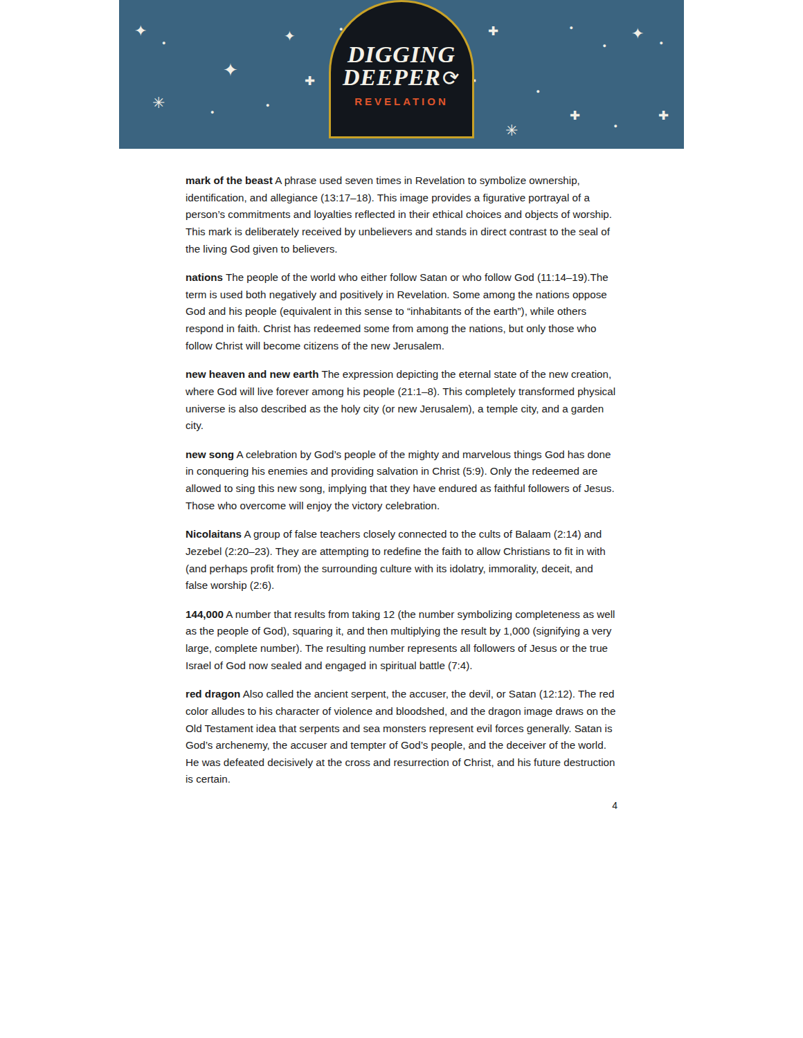✦ ● ✦ ● ✦ ✚ ● ● ✚ ✚ ✳ ● ✦ ✚ ✚ ✳ ● ● ✚ ● ● ✦ ✚ ●
DIGGING
DEEPER⟳
REVELATION
mark of the beast A phrase used seven times in Revelation to symbolize ownership, identification, and allegiance (13:17–18). This image provides a figurative portrayal of a person’s commitments and loyalties reflected in their ethical choices and objects of worship. This mark is deliberately received by unbelievers and stands in direct contrast to the seal of the living God given to believers.
nations The people of the world who either follow Satan or who follow God (11:14–19).The term is used both negatively and positively in Revelation. Some among the nations oppose God and his people (equivalent in this sense to “inhabitants of the earth”), while others respond in faith. Christ has redeemed some from among the nations, but only those who follow Christ will become citizens of the new Jerusalem.
new heaven and new earth The expression depicting the eternal state of the new creation, where God will live forever among his people (21:1–8). This completely transformed physical universe is also described as the holy city (or new Jerusalem), a temple city, and a garden city.
new song A celebration by God’s people of the mighty and marvelous things God has done in conquering his enemies and providing salvation in Christ (5:9). Only the redeemed are allowed to sing this new song, implying that they have endured as faithful followers of Jesus. Those who overcome will enjoy the victory celebration.
Nicolaitans A group of false teachers closely connected to the cults of Balaam (2:14) and Jezebel (2:20–23). They are attempting to redefine the faith to allow Christians to fit in with (and perhaps profit from) the surrounding culture with its idolatry, immorality, deceit, and false worship (2:6).
144,000 A number that results from taking 12 (the number symbolizing completeness as well as the people of God), squaring it, and then multiplying the result by 1,000 (signifying a very large, complete number). The resulting number represents all followers of Jesus or the true Israel of God now sealed and engaged in spiritual battle (7:4).
red dragon Also called the ancient serpent, the accuser, the devil, or Satan (12:12). The red color alludes to his character of violence and bloodshed, and the dragon image draws on the Old Testament idea that serpents and sea monsters represent evil forces generally. Satan is God’s archenemy, the accuser and tempter of God’s people, and the deceiver of the world. He was defeated decisively at the cross and resurrection of Christ, and his future destruction is certain.
4